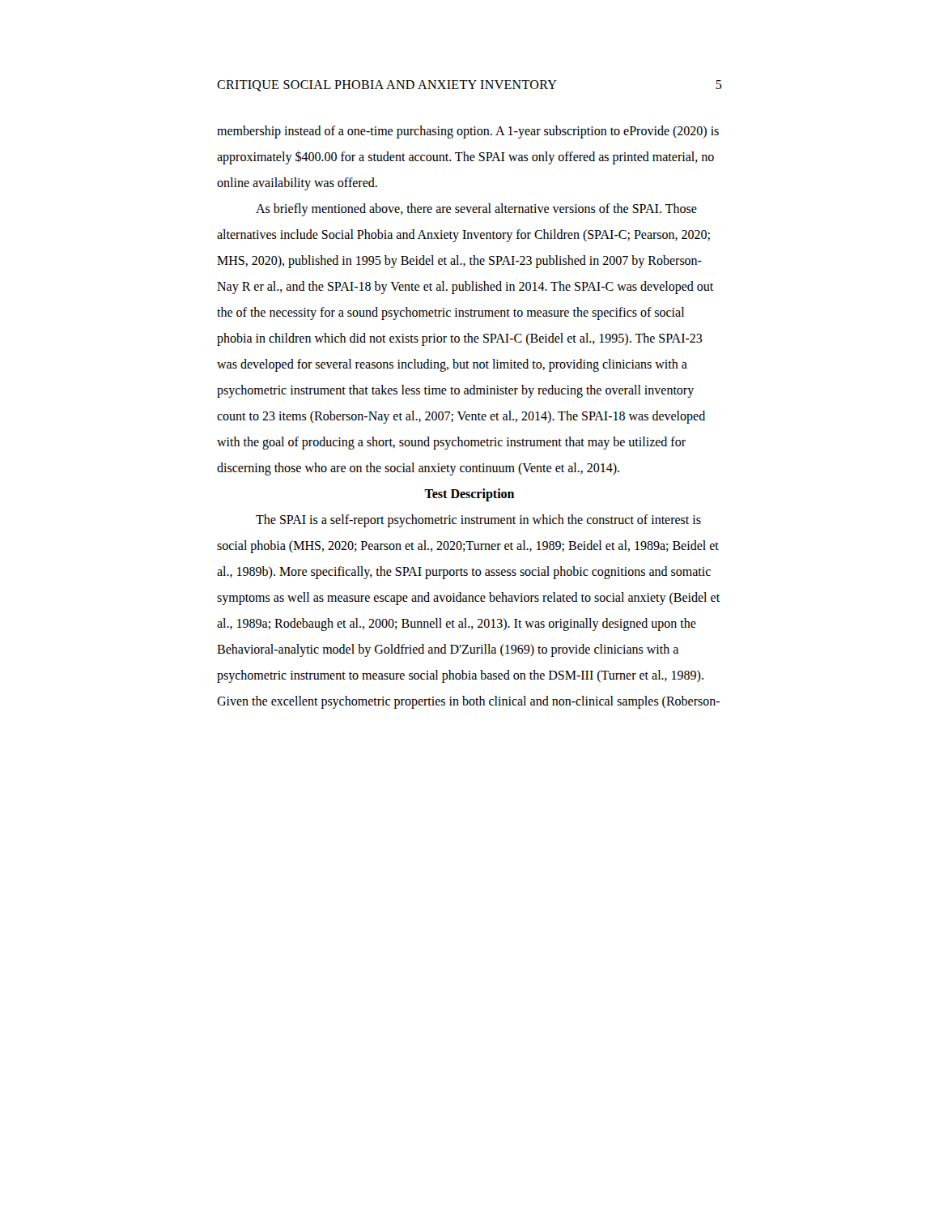Critique Social Phobia and Anxiety Inventory 5
membership instead of a one-time purchasing option. A 1-year subscription to eProvide (2020) is approximately $400.00 for a student account. The SPAI was only offered as printed material, no online availability was offered.
As briefly mentioned above, there are several alternative versions of the SPAI. Those alternatives include Social Phobia and Anxiety Inventory for Children (SPAI-C; Pearson, 2020; MHS, 2020), published in 1995 by Beidel et al., the SPAI-23 published in 2007 by Roberson-Nay R er al., and the SPAI-18 by Vente et al. published in 2014. The SPAI-C was developed out the of the necessity for a sound psychometric instrument to measure the specifics of social phobia in children which did not exists prior to the SPAI-C (Beidel et al., 1995). The SPAI-23 was developed for several reasons including, but not limited to, providing clinicians with a psychometric instrument that takes less time to administer by reducing the overall inventory count to 23 items (Roberson-Nay et al., 2007; Vente et al., 2014). The SPAI-18 was developed with the goal of producing a short, sound psychometric instrument that may be utilized for discerning those who are on the social anxiety continuum (Vente et al., 2014).
Test Description
The SPAI is a self-report psychometric instrument in which the construct of interest is social phobia (MHS, 2020; Pearson et al., 2020;Turner et al., 1989; Beidel et al, 1989a; Beidel et al., 1989b). More specifically, the SPAI purports to assess social phobic cognitions and somatic symptoms as well as measure escape and avoidance behaviors related to social anxiety (Beidel et al., 1989a; Rodebaugh et al., 2000; Bunnell et al., 2013). It was originally designed upon the Behavioral-analytic model by Goldfried and D'Zurilla (1969) to provide clinicians with a psychometric instrument to measure social phobia based on the DSM-III (Turner et al., 1989). Given the excellent psychometric properties in both clinical and non-clinical samples (Roberson-